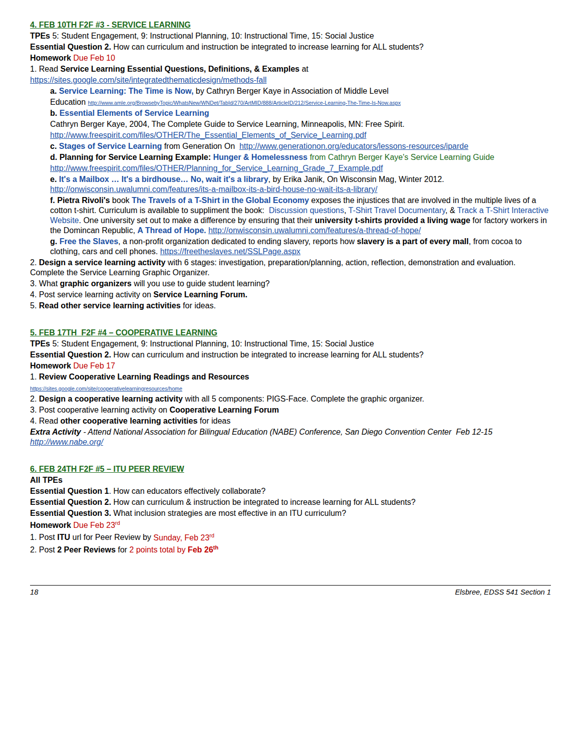4. FEB 10TH F2F #3 - SERVICE LEARNING
TPEs 5: Student Engagement, 9: Instructional Planning, 10: Instructional Time, 15: Social Justice
Essential Question 2. How can curriculum and instruction be integrated to increase learning for ALL students?
Homework Due Feb 10
1. Read Service Learning Essential Questions, Definitions, & Examples at
https://sites.google.com/site/integratedthematicdesign/methods-fall
a. Service Learning: The Time is Now, by Cathryn Berger Kaye in Association of Middle Level
Education http://www.amle.org/BrowsebyTopic/WhatsNew/WNDet/TabId/270/ArtMID/888/ArticleID/212/Service-Learning-The-Time-Is-Now.aspx
b. Essential Elements of Service Learning
Cathryn Berger Kaye, 2004, The Complete Guide to Service Learning, Minneapolis, MN: Free Spirit.
http://www.freespirit.com/files/OTHER/The_Essential_Elements_of_Service_Learning.pdf
c. Stages of Service Learning from Generation On http://www.generationon.org/educators/lessons-resources/iparde
d. Planning for Service Learning Example: Hunger & Homelessness from Cathryn Berger Kaye's Service Learning Guide
http://www.freespirit.com/files/OTHER/Planning_for_Service_Learning_Grade_7_Example.pdf
e. It's a Mailbox … It's a birdhouse… No, wait it's a library, by Erika Janik, On Wisconsin Mag, Winter 2012. http://onwisconsin.uwalumni.com/features/its-a-mailbox-its-a-bird-house-no-wait-its-a-library/
f. Pietra Rivoli's book The Travels of a T-Shirt in the Global Economy exposes the injustices that are involved in the multiple lives of a cotton t-shirt. Curriculum is available to suppliment the book: Discussion questions, T-Shirt Travel Documentary, & Track a T-Shirt Interactive Website. One university set out to make a difference by ensuring that their university t-shirts provided a living wage for factory workers in the Domincan Republic, A Thread of Hope. http://onwisconsin.uwalumni.com/features/a-thread-of-hope/
g. Free the Slaves, a non-profit organization dedicated to ending slavery, reports how slavery is a part of every mall, from cocoa to clothing, cars and cell phones. https://freetheslaves.net/SSLPage.aspx
2. Design a service learning activity with 6 stages: investigation, preparation/planning, action, reflection, demonstration and evaluation. Complete the Service Learning Graphic Organizer.
3. What graphic organizers will you use to guide student learning?
4. Post service learning activity on Service Learning Forum.
5. Read other service learning activities for ideas.
5. FEB 17TH F2F #4 – COOPERATIVE LEARNING
TPEs 5: Student Engagement, 9: Instructional Planning, 10: Instructional Time, 15: Social Justice
Essential Question 2. How can curriculum and instruction be integrated to increase learning for ALL students?
Homework Due Feb 17
1. Review Cooperative Learning Readings and Resources
https://sites.google.com/site/cooperativelearningresources/home
2. Design a cooperative learning activity with all 5 components: PIGS-Face. Complete the graphic organizer.
3. Post cooperative learning activity on Cooperative Learning Forum
4. Read other cooperative learning activities for ideas
Extra Activity - Attend National Association for Bilingual Education (NABE) Conference, San Diego Convention Center Feb 12-15 http://www.nabe.org/
6. FEB 24TH F2F #5 – ITU PEER REVIEW
All TPEs
Essential Question 1. How can educators effectively collaborate?
Essential Question 2. How can curriculum & instruction be integrated to increase learning for ALL students?
Essential Question 3. What inclusion strategies are most effective in an ITU curriculum?
Homework Due Feb 23rd
1. Post ITU url for Peer Review by Sunday, Feb 23rd
2. Post 2 Peer Reviews for 2 points total by Feb 26th
18 Elsbree, EDSS 541 Section 1